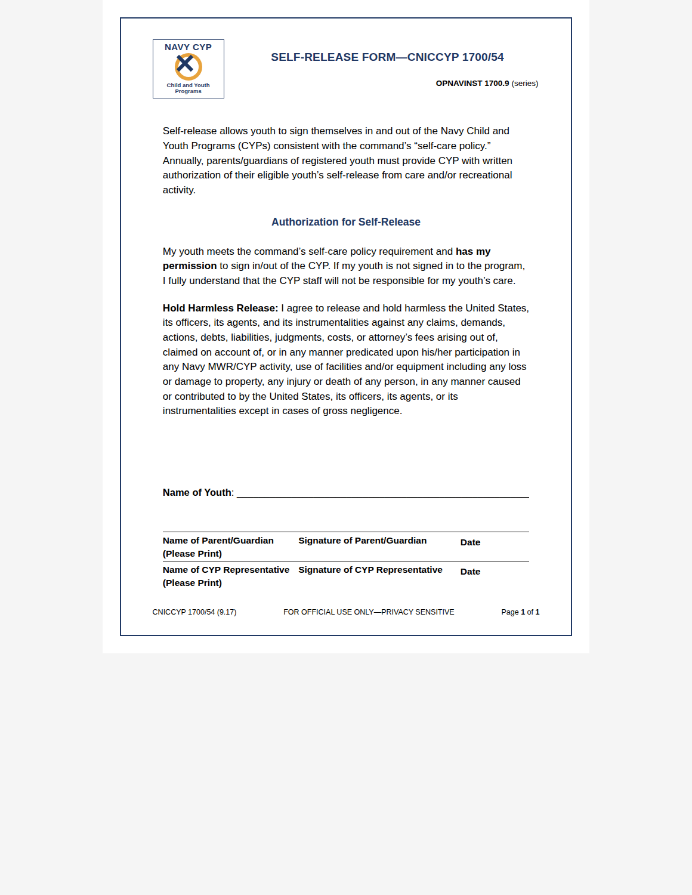NAVY CYP
Child and Youth Programs
SELF-RELEASE FORM—CNICCYP 1700/54
OPNAVINST 1700.9 (series)
Self-release allows youth to sign themselves in and out of the Navy Child and Youth Programs (CYPs) consistent with the command’s “self-care policy.” Annually, parents/guardians of registered youth must provide CYP with written authorization of their eligible youth’s self-release from care and/or recreational activity.
Authorization for Self-Release
My youth meets the command’s self-care policy requirement and has my permission to sign in/out of the CYP. If my youth is not signed in to the program, I fully understand that the CYP staff will not be responsible for my youth’s care.
Hold Harmless Release: I agree to release and hold harmless the United States, its officers, its agents, and its instrumentalities against any claims, demands, actions, debts, liabilities, judgments, costs, or attorney’s fees arising out of, claimed on account of, or in any manner predicated upon his/her participation in any Navy MWR/CYP activity, use of facilities and/or equipment including any loss or damage to property, any injury or death of any person, in any manner caused or contributed to by the United States, its officers, its agents, or its instrumentalities except in cases of gross negligence.
Name of Youth: _______________________________________________________________________________________
| Name of Parent/Guardian (Please Print) | Signature of Parent/Guardian | Date |
| Name of CYP Representative (Please Print) | Signature of CYP Representative | Date |
CNICCYP 1700/54 (9.17)
FOR OFFICIAL USE ONLY—PRIVACY SENSITIVE
Page 1 of 1